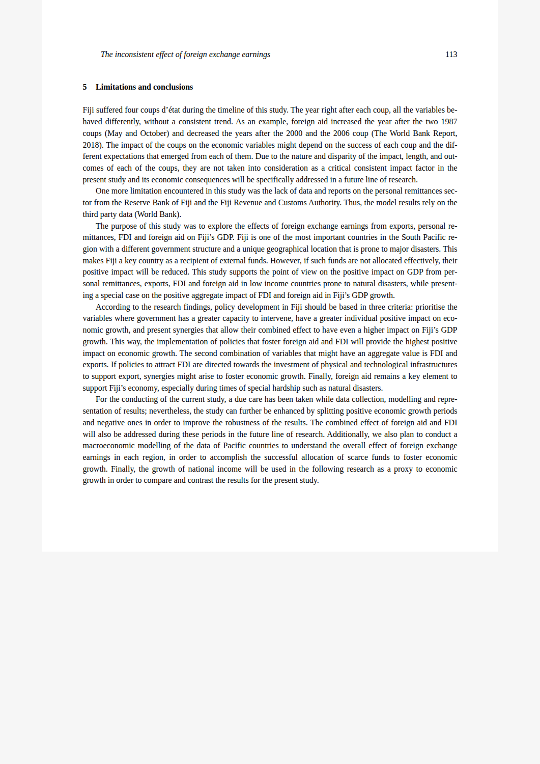The inconsistent effect of foreign exchange earnings 113
5 Limitations and conclusions
Fiji suffered four coups d’état during the timeline of this study. The year right after each coup, all the variables behaved differently, without a consistent trend. As an example, foreign aid increased the year after the two 1987 coups (May and October) and decreased the years after the 2000 and the 2006 coup (The World Bank Report, 2018). The impact of the coups on the economic variables might depend on the success of each coup and the different expectations that emerged from each of them. Due to the nature and disparity of the impact, length, and outcomes of each of the coups, they are not taken into consideration as a critical consistent impact factor in the present study and its economic consequences will be specifically addressed in a future line of research.
One more limitation encountered in this study was the lack of data and reports on the personal remittances sector from the Reserve Bank of Fiji and the Fiji Revenue and Customs Authority. Thus, the model results rely on the third party data (World Bank).
The purpose of this study was to explore the effects of foreign exchange earnings from exports, personal remittances, FDI and foreign aid on Fiji’s GDP. Fiji is one of the most important countries in the South Pacific region with a different government structure and a unique geographical location that is prone to major disasters. This makes Fiji a key country as a recipient of external funds. However, if such funds are not allocated effectively, their positive impact will be reduced. This study supports the point of view on the positive impact on GDP from personal remittances, exports, FDI and foreign aid in low income countries prone to natural disasters, while presenting a special case on the positive aggregate impact of FDI and foreign aid in Fiji’s GDP growth.
According to the research findings, policy development in Fiji should be based in three criteria: prioritise the variables where government has a greater capacity to intervene, have a greater individual positive impact on economic growth, and present synergies that allow their combined effect to have even a higher impact on Fiji’s GDP growth. This way, the implementation of policies that foster foreign aid and FDI will provide the highest positive impact on economic growth. The second combination of variables that might have an aggregate value is FDI and exports. If policies to attract FDI are directed towards the investment of physical and technological infrastructures to support export, synergies might arise to foster economic growth. Finally, foreign aid remains a key element to support Fiji’s economy, especially during times of special hardship such as natural disasters.
For the conducting of the current study, a due care has been taken while data collection, modelling and representation of results; nevertheless, the study can further be enhanced by splitting positive economic growth periods and negative ones in order to improve the robustness of the results. The combined effect of foreign aid and FDI will also be addressed during these periods in the future line of research. Additionally, we also plan to conduct a macroeconomic modelling of the data of Pacific countries to understand the overall effect of foreign exchange earnings in each region, in order to accomplish the successful allocation of scarce funds to foster economic growth. Finally, the growth of national income will be used in the following research as a proxy to economic growth in order to compare and contrast the results for the present study.